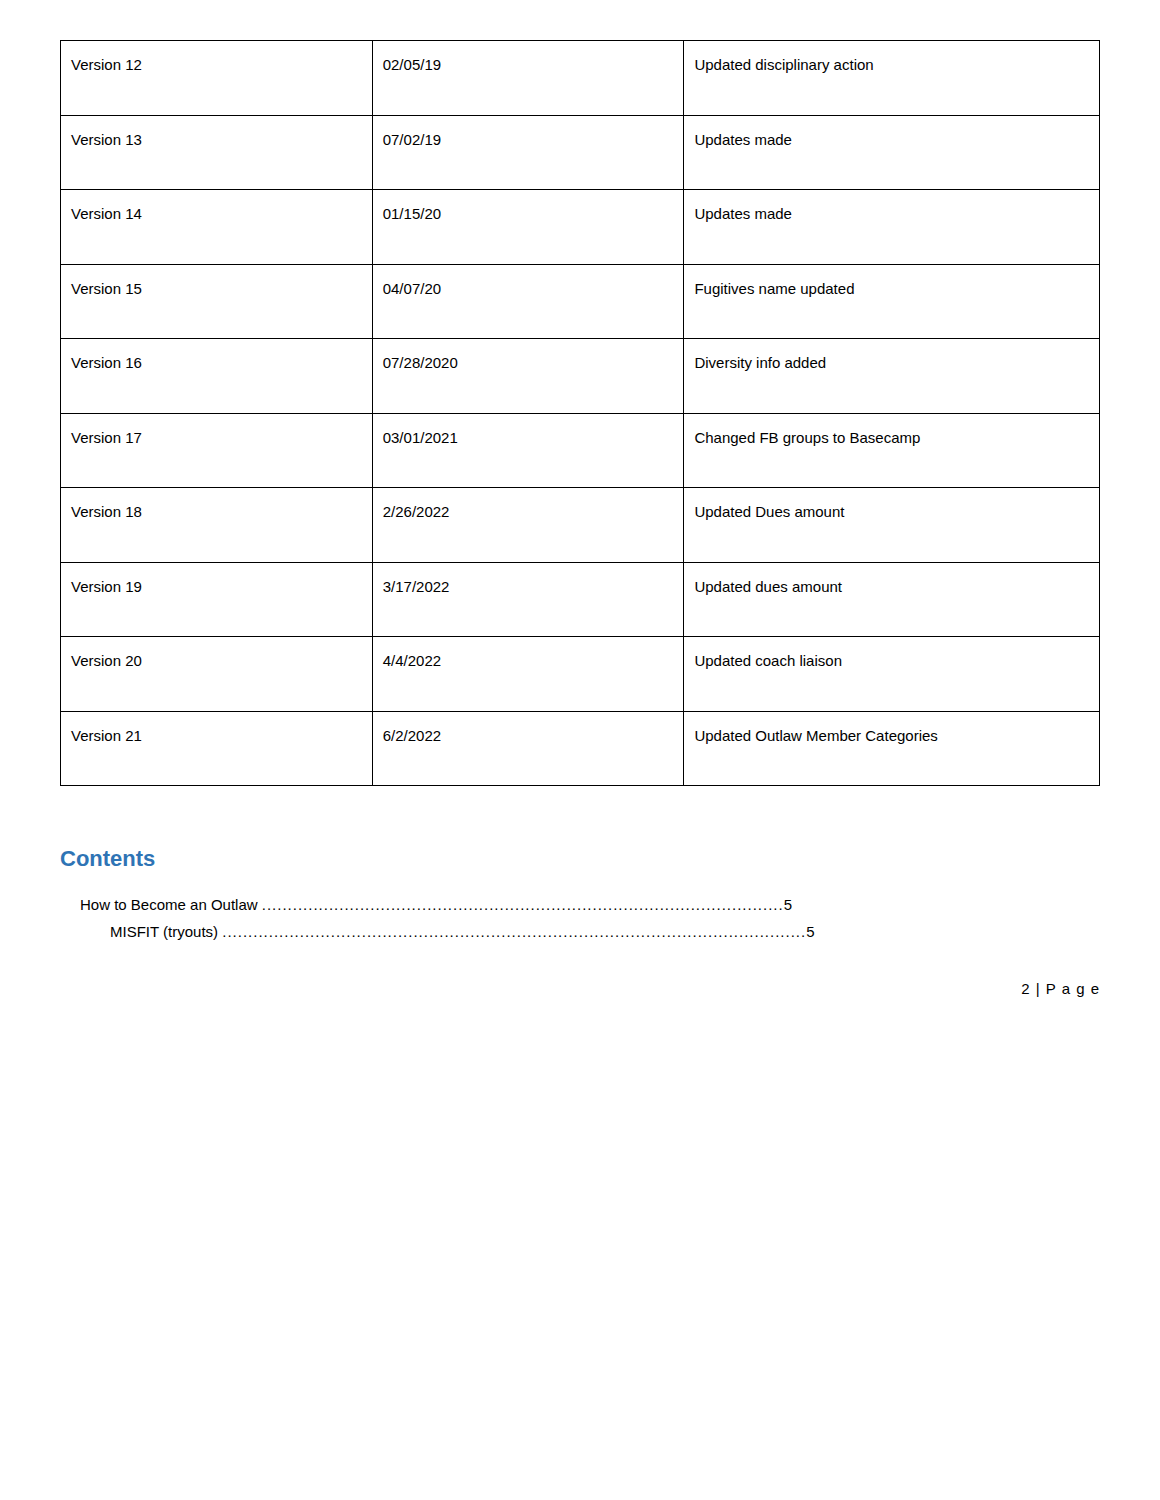| Version 12 | 02/05/19 | Updated disciplinary action |
| Version 13 | 07/02/19 | Updates made |
| Version 14 | 01/15/20 | Updates made |
| Version 15 | 04/07/20 | Fugitives name updated |
| Version 16 | 07/28/2020 | Diversity info added |
| Version 17 | 03/01/2021 | Changed FB groups to Basecamp |
| Version 18 | 2/26/2022 | Updated Dues amount |
| Version 19 | 3/17/2022 | Updated dues amount |
| Version 20 | 4/4/2022 | Updated coach liaison |
| Version 21 | 6/2/2022 | Updated Outlaw Member Categories |
Contents
How to Become an Outlaw ..................................................................................................... 5
MISFIT (tryouts) ................................................................................................................. 5
2 | P a g e